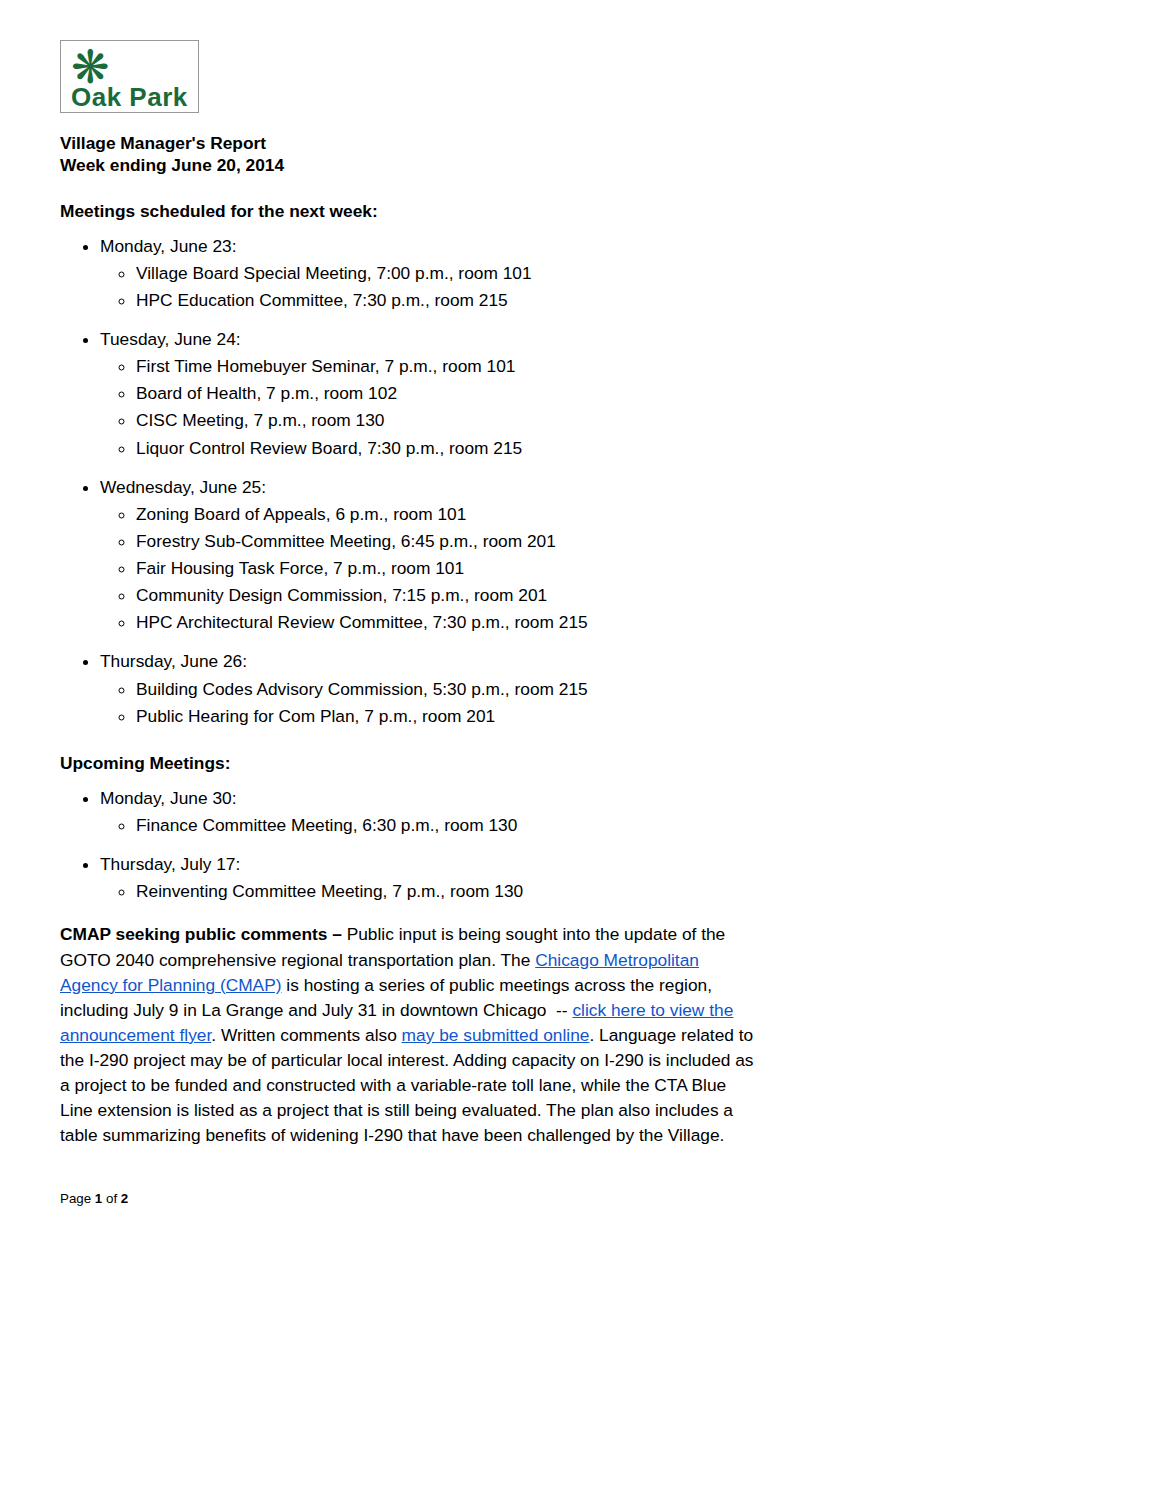❋
Oak Park
Village Manager's Report
Week ending June 20, 2014
Meetings scheduled for the next week:
Monday, June 23:
Village Board Special Meeting, 7:00 p.m., room 101
HPC Education Committee, 7:30 p.m., room 215
Tuesday, June 24:
First Time Homebuyer Seminar, 7 p.m., room 101
Board of Health, 7 p.m., room 102
CISC Meeting, 7 p.m., room 130
Liquor Control Review Board, 7:30 p.m., room 215
Wednesday, June 25:
Zoning Board of Appeals, 6 p.m., room 101
Forestry Sub-Committee Meeting, 6:45 p.m., room 201
Fair Housing Task Force, 7 p.m., room 101
Community Design Commission, 7:15 p.m., room 201
HPC Architectural Review Committee, 7:30 p.m., room 215
Thursday, June 26:
Building Codes Advisory Commission, 5:30 p.m., room 215
Public Hearing for Com Plan, 7 p.m., room 201
Upcoming Meetings:
Monday, June 30:
Finance Committee Meeting, 6:30 p.m., room 130
Thursday, July 17:
Reinventing Committee Meeting, 7 p.m., room 130
CMAP seeking public comments – Public input is being sought into the update of the GOTO 2040 comprehensive regional transportation plan. The Chicago Metropolitan Agency for Planning (CMAP) is hosting a series of public meetings across the region, including July 9 in La Grange and July 31 in downtown Chicago -- click here to view the announcement flyer. Written comments also may be submitted online. Language related to the I-290 project may be of particular local interest. Adding capacity on I-290 is included as a project to be funded and constructed with a variable-rate toll lane, while the CTA Blue Line extension is listed as a project that is still being evaluated. The plan also includes a table summarizing benefits of widening I-290 that have been challenged by the Village.
Page 1 of 2